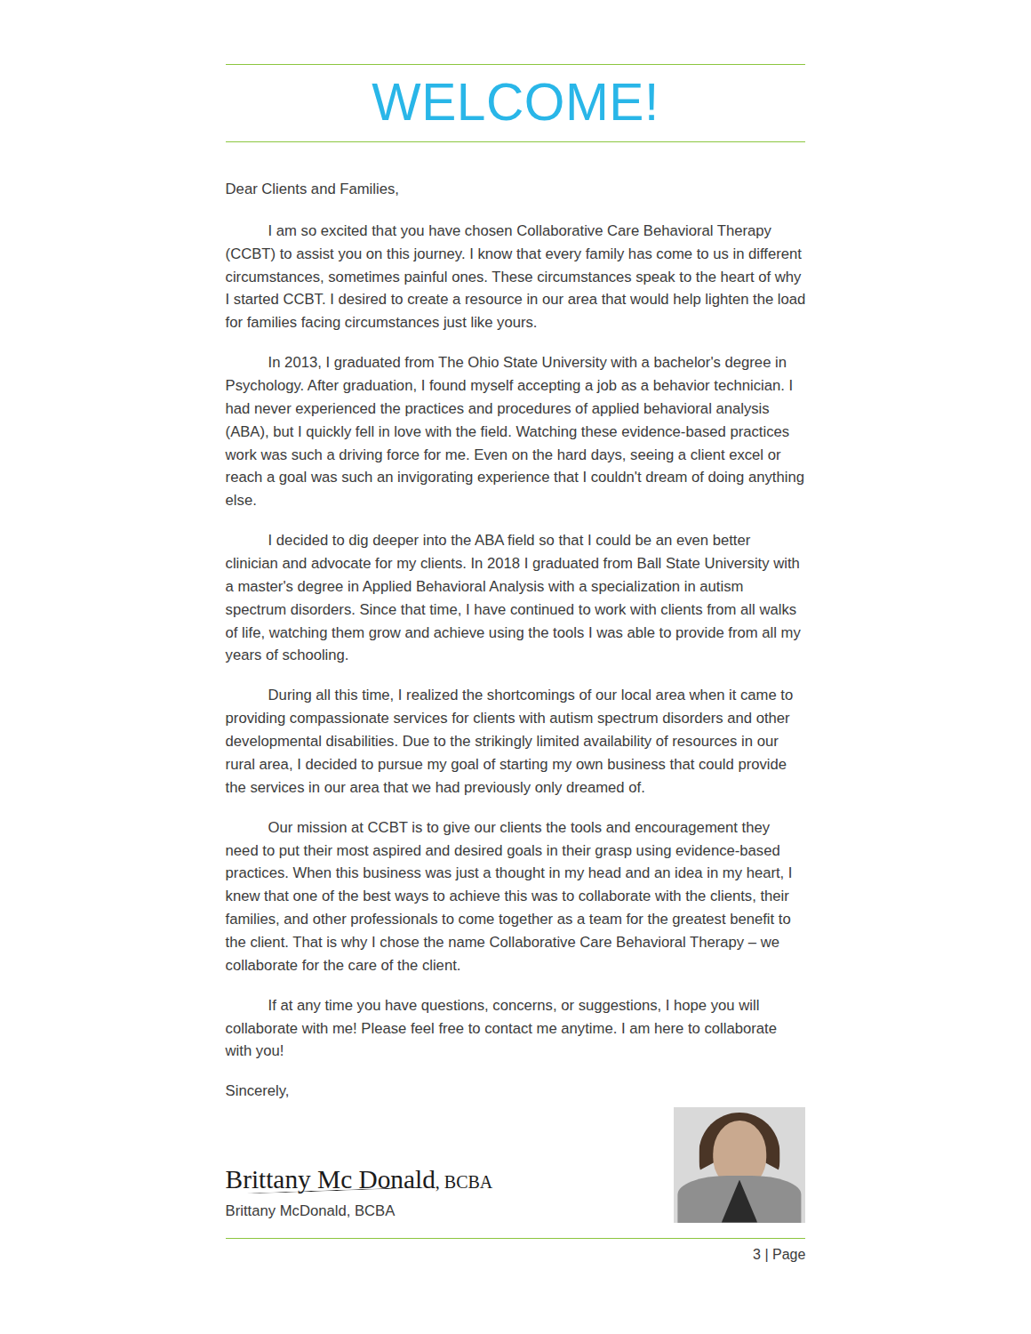WELCOME!
Dear Clients and Families,
I am so excited that you have chosen Collaborative Care Behavioral Therapy (CCBT) to assist you on this journey. I know that every family has come to us in different circumstances, sometimes painful ones. These circumstances speak to the heart of why I started CCBT. I desired to create a resource in our area that would help lighten the load for families facing circumstances just like yours.
In 2013, I graduated from The Ohio State University with a bachelor's degree in Psychology. After graduation, I found myself accepting a job as a behavior technician. I had never experienced the practices and procedures of applied behavioral analysis (ABA), but I quickly fell in love with the field. Watching these evidence-based practices work was such a driving force for me. Even on the hard days, seeing a client excel or reach a goal was such an invigorating experience that I couldn't dream of doing anything else.
I decided to dig deeper into the ABA field so that I could be an even better clinician and advocate for my clients. In 2018 I graduated from Ball State University with a master's degree in Applied Behavioral Analysis with a specialization in autism spectrum disorders. Since that time, I have continued to work with clients from all walks of life, watching them grow and achieve using the tools I was able to provide from all my years of schooling.
During all this time, I realized the shortcomings of our local area when it came to providing compassionate services for clients with autism spectrum disorders and other developmental disabilities. Due to the strikingly limited availability of resources in our rural area, I decided to pursue my goal of starting my own business that could provide the services in our area that we had previously only dreamed of.
Our mission at CCBT is to give our clients the tools and encouragement they need to put their most aspired and desired goals in their grasp using evidence-based practices. When this business was just a thought in my head and an idea in my heart, I knew that one of the best ways to achieve this was to collaborate with the clients, their families, and other professionals to come together as a team for the greatest benefit to the client. That is why I chose the name Collaborative Care Behavioral Therapy – we collaborate for the care of the client.
If at any time you have questions, concerns, or suggestions, I hope you will collaborate with me! Please feel free to contact me anytime. I am here to collaborate with you!
Sincerely,
Brittany Mc Donald, BCBA
Brittany McDonald, BCBA
3 | Page